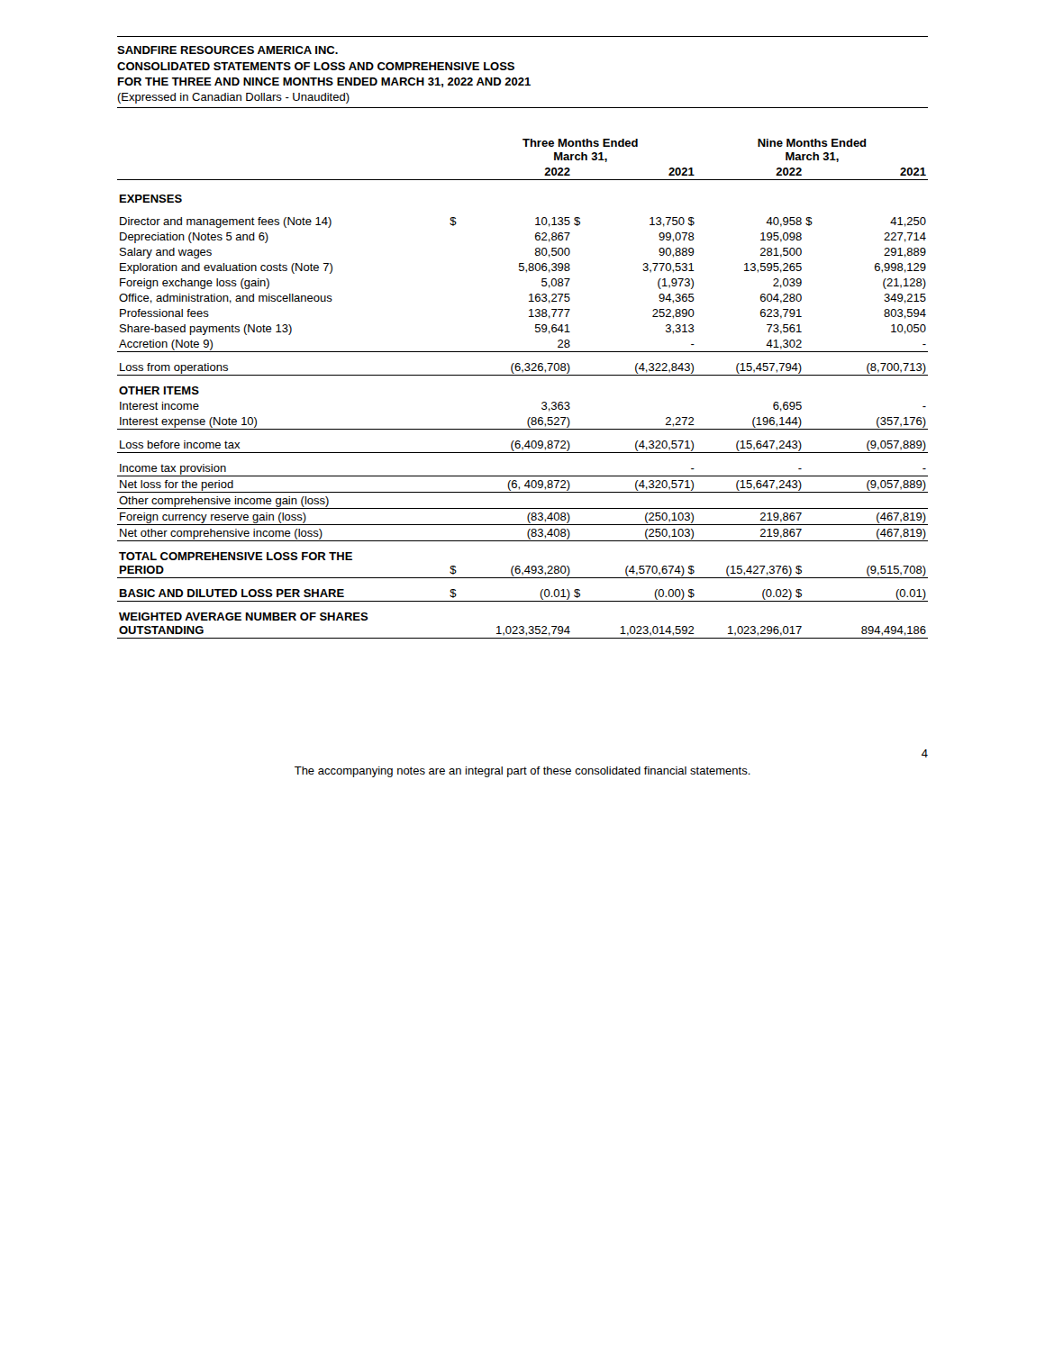SANDFIRE RESOURCES AMERICA INC.
CONSOLIDATED STATEMENTS OF LOSS AND COMPREHENSIVE LOSS
FOR THE THREE AND NINCE MONTHS ENDED MARCH 31, 2022 AND 2021
(Expressed in Canadian Dollars - Unaudited)
| | | Three Months Ended March 31, | Nine Months Ended March 31, |
| | | 2022 | | 2021 | 2022 | | 2021 |
| EXPENSES | |
| Director and management fees (Note 14) | $ | 10,135 | $ | 13,750 $ | 40,958 | $ | 41,250 |
| Depreciation (Notes 5 and 6) | | 62,867 | | 99,078 | 195,098 | | 227,714 |
| Salary and wages | | 80,500 | | 90,889 | 281,500 | | 291,889 |
| Exploration and evaluation costs (Note 7) | | 5,806,398 | | 3,770,531 | 13,595,265 | | 6,998,129 |
| Foreign exchange loss (gain) | | 5,087 | | (1,973) | 2,039 | | (21,128) |
| Office, administration, and miscellaneous | | 163,275 | | 94,365 | 604,280 | | 349,215 |
| Professional fees | | 138,777 | | 252,890 | 623,791 | | 803,594 |
| Share-based payments (Note 13) | | 59,641 | | 3,313 | 73,561 | | 10,050 |
| Accretion (Note 9) | | 28 | | - | 41,302 | | - |
| Loss from operations | | (6,326,708) | | (4,322,843) | (15,457,794) | | (8,700,713) |
| OTHER ITEMS | |
| Interest income | | 3,363 | | | 6,695 | | - |
| Interest expense (Note 10) | | (86,527) | | 2,272 | (196,144) | | (357,176) |
| Loss before income tax | | (6,409,872) | | (4,320,571) | (15,647,243) | | (9,057,889) |
| Income tax provision | | | | - | - | | - |
| Net loss for the period | | (6, 409,872) | | (4,320,571) | (15,647,243) | | (9,057,889) |
| Other comprehensive income gain (loss) | | | | | | | |
| Foreign currency reserve gain (loss) | | (83,408) | | (250,103) | 219,867 | | (467,819) |
| Net other comprehensive income (loss) | | (83,408) | | (250,103) | 219,867 | | (467,819) |
| TOTAL COMPREHENSIVE LOSS FOR THE PERIOD | $ | (6,493,280) | | (4,570,674) $ | (15,427,376) $ | | (9,515,708) |
| BASIC AND DILUTED LOSS PER SHARE | $ | (0.01) | $ | (0.00) $ | (0.02) $ | | (0.01) |
| WEIGHTED AVERAGE NUMBER OF SHARES OUTSTANDING | | 1,023,352,794 | | 1,023,014,592 | 1,023,296,017 | | 894,494,186 |
4
The accompanying notes are an integral part of these consolidated financial statements.